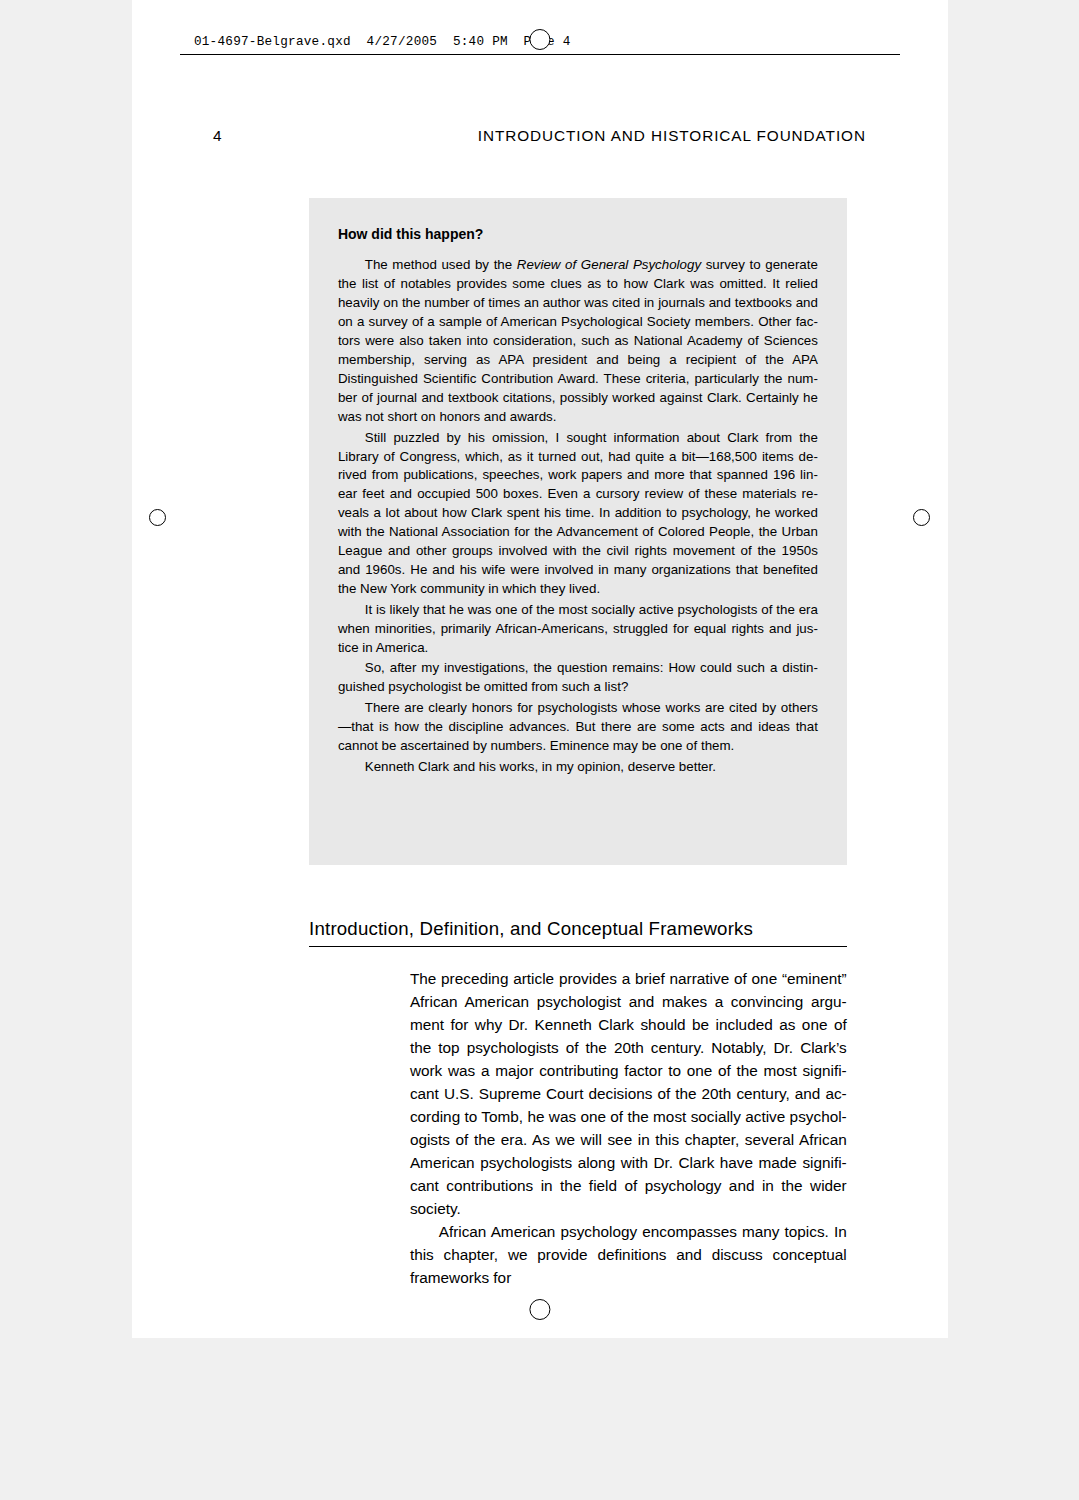01-4697-Belgrave.qxd 4/27/2005 5:40 PM Page 4
4
Introduction and Historical Foundation
How did this happen?
The method used by the Review of General Psychology survey to generate the list of notables provides some clues as to how Clark was omitted. It relied heavily on the number of times an author was cited in journals and textbooks and on a survey of a sample of American Psychological Society members. Other factors were also taken into consideration, such as National Academy of Sciences membership, serving as APA president and being a recipient of the APA Distinguished Scientific Contribution Award. These criteria, particularly the number of journal and textbook citations, possibly worked against Clark. Certainly he was not short on honors and awards.
Still puzzled by his omission, I sought information about Clark from the Library of Congress, which, as it turned out, had quite a bit—168,500 items derived from publications, speeches, work papers and more that spanned 196 linear feet and occupied 500 boxes. Even a cursory review of these materials reveals a lot about how Clark spent his time. In addition to psychology, he worked with the National Association for the Advancement of Colored People, the Urban League and other groups involved with the civil rights movement of the 1950s and 1960s. He and his wife were involved in many organizations that benefited the New York community in which they lived.
It is likely that he was one of the most socially active psychologists of the era when minorities, primarily African-Americans, struggled for equal rights and justice in America.
So, after my investigations, the question remains: How could such a distinguished psychologist be omitted from such a list?
There are clearly honors for psychologists whose works are cited by others—that is how the discipline advances. But there are some acts and ideas that cannot be ascertained by numbers. Eminence may be one of them.
Kenneth Clark and his works, in my opinion, deserve better.
Introduction, Definition, and Conceptual Frameworks
The preceding article provides a brief narrative of one “eminent” African American psychologist and makes a convincing argument for why Dr. Kenneth Clark should be included as one of the top psychologists of the 20th century. Notably, Dr. Clark’s work was a major contributing factor to one of the most significant U.S. Supreme Court decisions of the 20th century, and according to Tomb, he was one of the most socially active psychologists of the era. As we will see in this chapter, several African American psychologists along with Dr. Clark have made significant contributions in the field of psychology and in the wider society.
African American psychology encompasses many topics. In this chapter, we provide definitions and discuss conceptual frameworks for